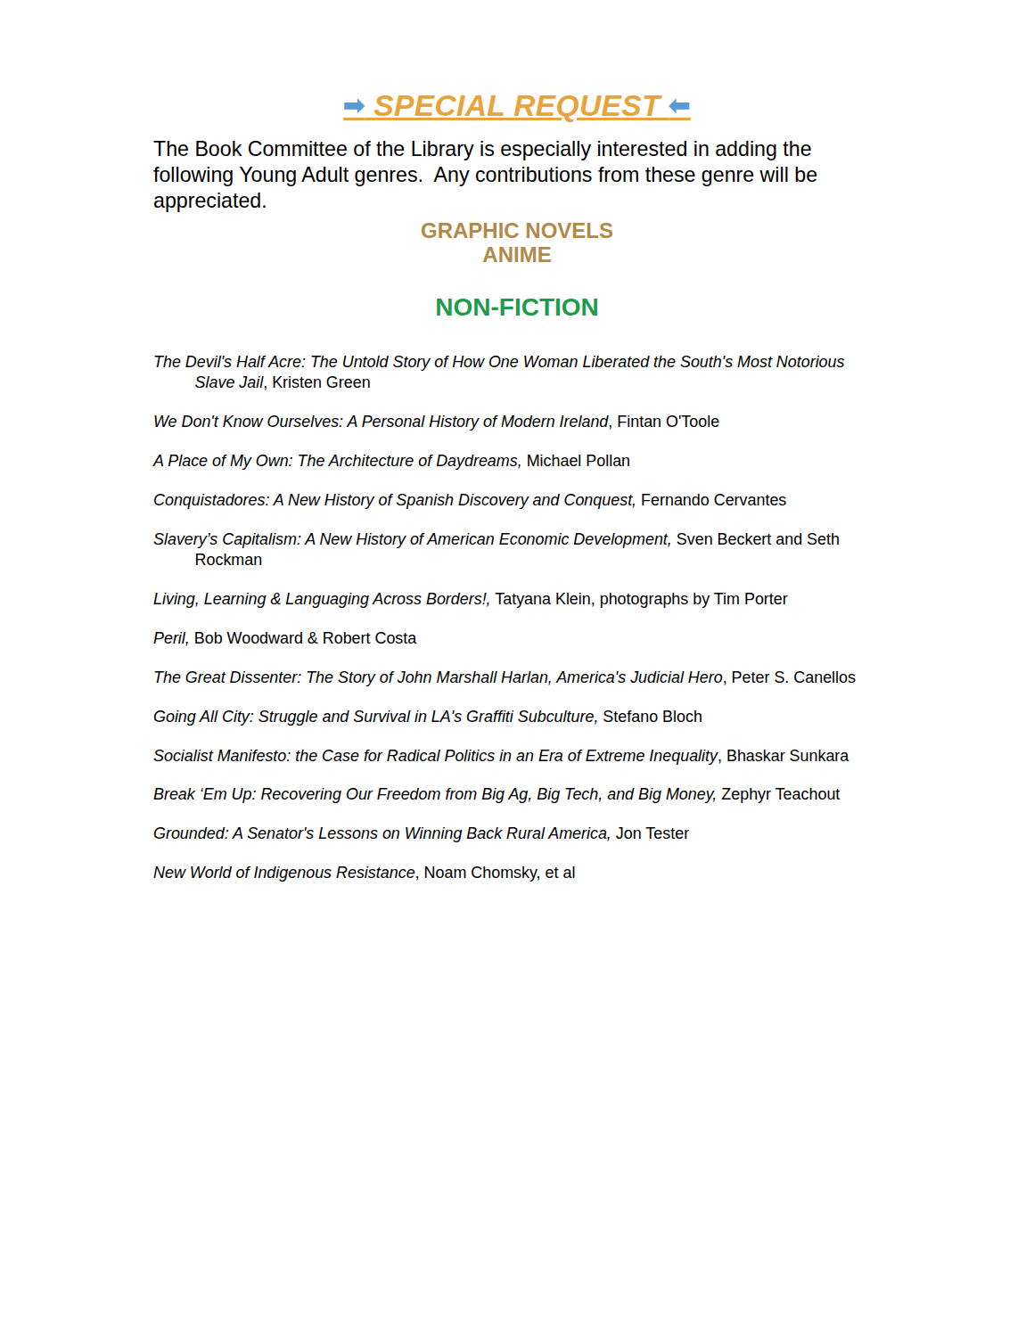➡ SPECIAL REQUEST ⬅
The Book Committee of the Library is especially interested in adding the following Young Adult genres. Any contributions from these genre will be appreciated.
GRAPHIC NOVELS
ANIME
NON-FICTION
The Devil's Half Acre: The Untold Story of How One Woman Liberated the South's Most Notorious Slave Jail, Kristen Green
We Don't Know Ourselves: A Personal History of Modern Ireland, Fintan O'Toole
A Place of My Own: The Architecture of Daydreams, Michael Pollan
Conquistadores: A New History of Spanish Discovery and Conquest, Fernando Cervantes
Slavery’s Capitalism: A New History of American Economic Development, Sven Beckert and Seth Rockman
Living, Learning & Languaging Across Borders!, Tatyana Klein, photographs by Tim Porter
Peril, Bob Woodward & Robert Costa
The Great Dissenter: The Story of John Marshall Harlan, America's Judicial Hero, Peter S. Canellos
Going All City: Struggle and Survival in LA's Graffiti Subculture, Stefano Bloch
Socialist Manifesto: the Case for Radical Politics in an Era of Extreme Inequality, Bhaskar Sunkara
Break ‘Em Up: Recovering Our Freedom from Big Ag, Big Tech, and Big Money, Zephyr Teachout
Grounded: A Senator's Lessons on Winning Back Rural America, Jon Tester
New World of Indigenous Resistance, Noam Chomsky, et al